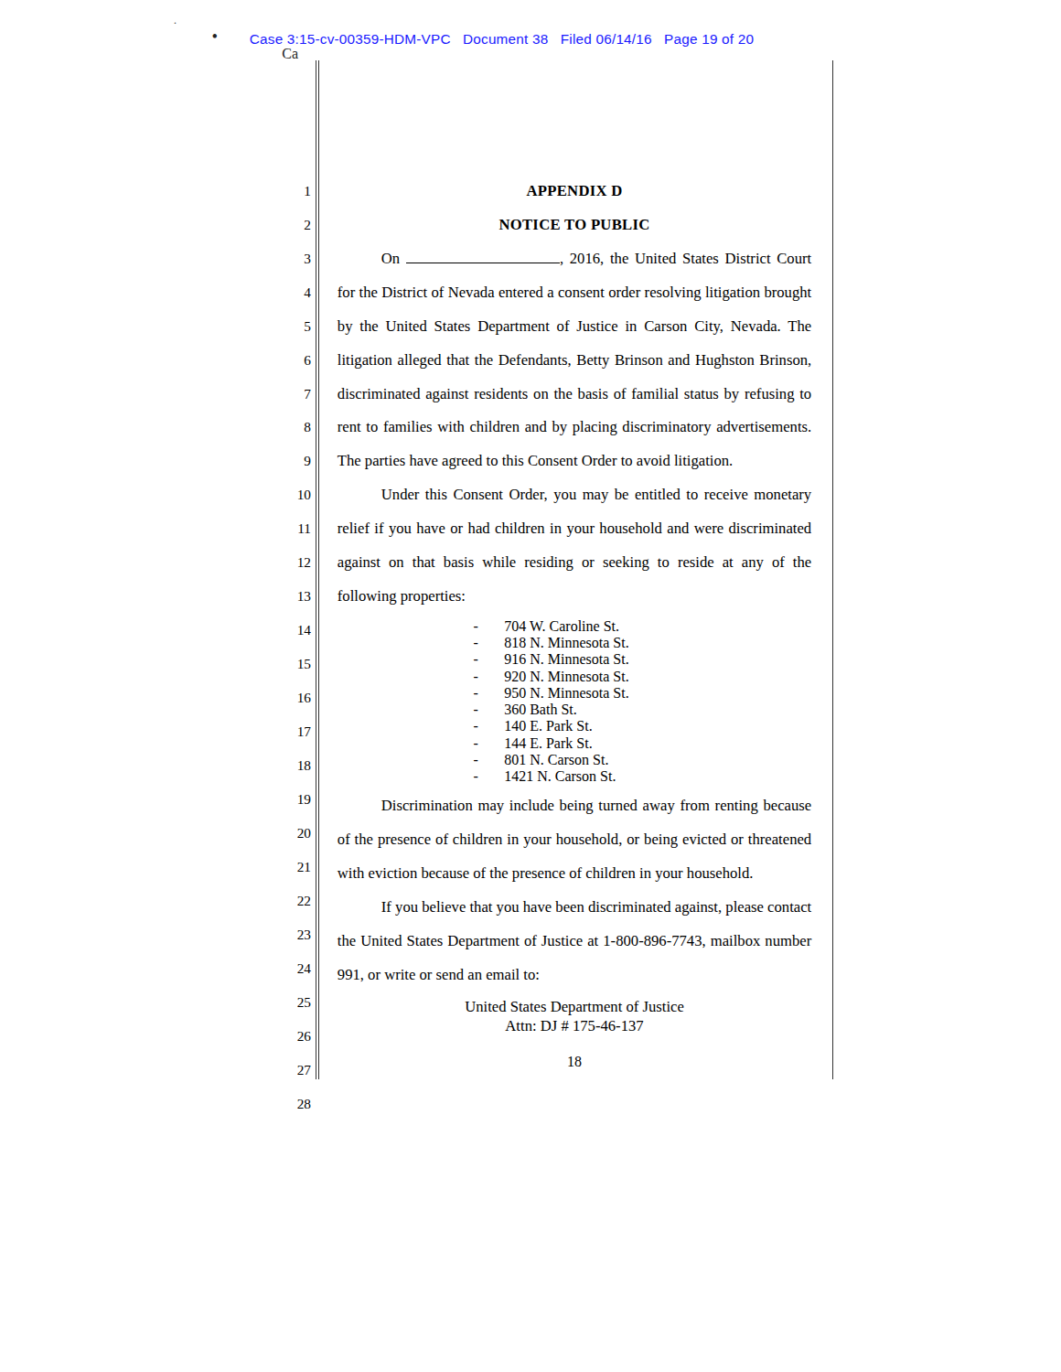·
•
Case 3:15-cv-00359-HDM-VPC Document 38 Filed 06/14/16 Page 19 of 20
Ca
1
2
3
4
5
6
7
8
9
10
11
12
13
14
15
16
17
18
19
20
21
22
23
24
25
26
27
28
APPENDIX D
NOTICE TO PUBLIC
On , 2016, the United States District Court for the District of Nevada entered a consent order resolving litigation brought by the United States Department of Justice in Carson City, Nevada. The litigation alleged that the Defendants, Betty Brinson and Hughston Brinson, discriminated against residents on the basis of familial status by refusing to rent to families with children and by placing discriminatory advertisements. The parties have agreed to this Consent Order to avoid litigation.
Under this Consent Order, you may be entitled to receive monetary relief if you have or had children in your household and were discriminated against on that basis while residing or seeking to reside at any of the following properties:
704 W. Caroline St.
818 N. Minnesota St.
916 N. Minnesota St.
920 N. Minnesota St.
950 N. Minnesota St.
360 Bath St.
140 E. Park St.
144 E. Park St.
801 N. Carson St.
1421 N. Carson St.
Discrimination may include being turned away from renting because of the presence of children in your household, or being evicted or threatened with eviction because of the presence of children in your household.
If you believe that you have been discriminated against, please contact the United States Department of Justice at 1-800-896-7743, mailbox number 991, or write or send an email to:
United States Department of Justice
Attn: DJ # 175-46-137
18